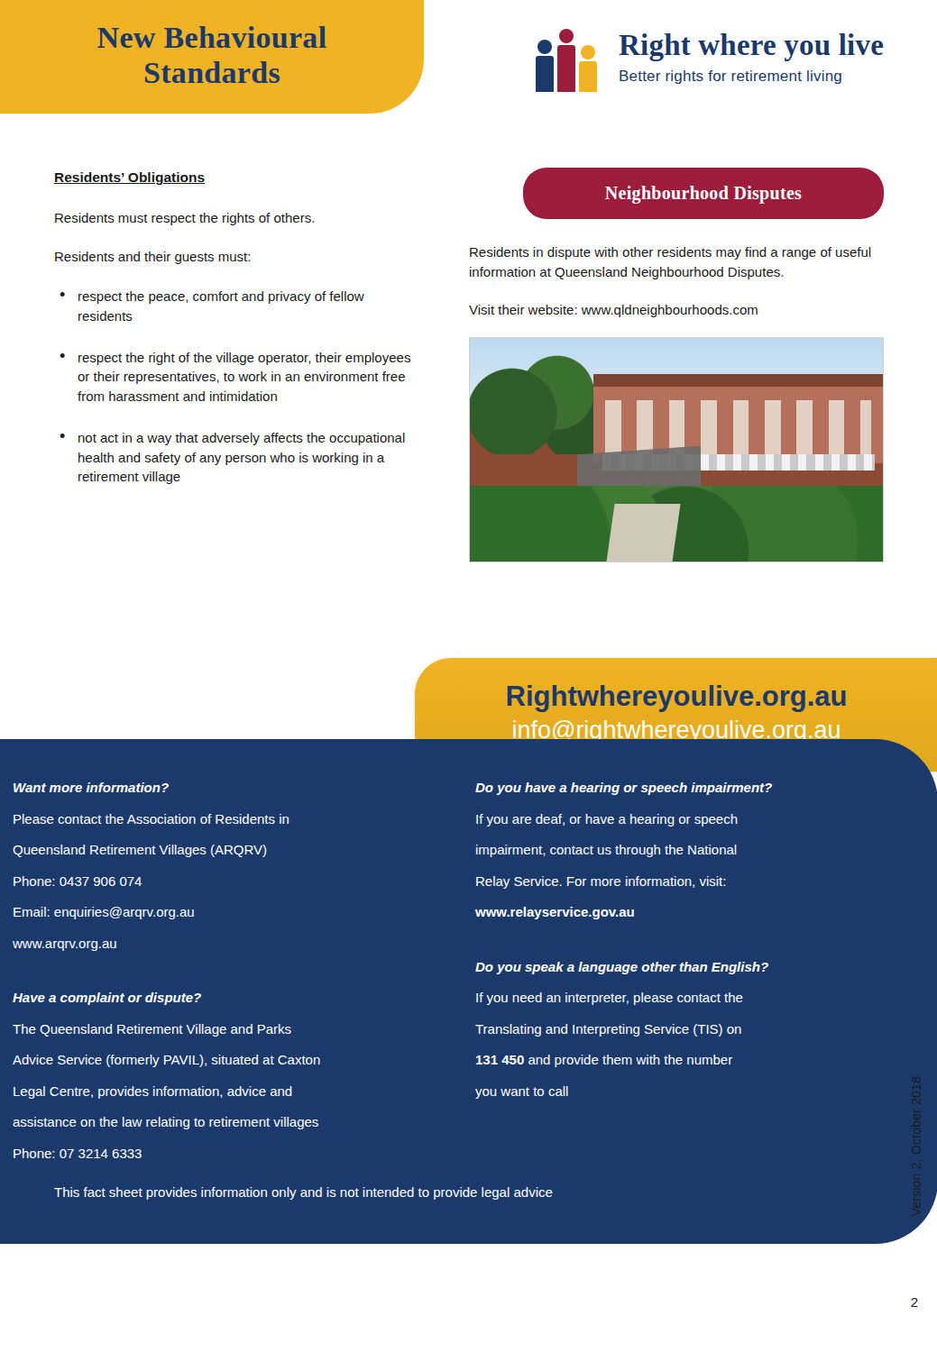New Behavioural
Standards
Right where you live
Better rights for retirement living
Residents’ Obligations
Residents must respect the rights of others.
Residents and their guests must:
respect the peace, comfort and privacy of fellow residents
respect the right of the village operator, their employees or their representatives, to work in an environment free from harassment and intimidation
not act in a way that adversely affects the occupational health and safety of any person who is working in a retirement village
Neighbourhood Disputes
Residents in dispute with other residents may find a range of useful information at Queensland Neighbourhood Disputes.
Visit their website: www.qldneighbourhoods.com
Rightwhereyoulive.org.au
info@rightwhereyoulive.org.au
Want more information?
Please contact the Association of Residents in
Queensland Retirement Villages (ARQRV)
Phone: 0437 906 074
Email: enquiries@arqrv.org.au
www.arqrv.org.au
Have a complaint or dispute?
The Queensland Retirement Village and Parks
Advice Service (formerly PAVIL), situated at Caxton
Legal Centre, provides information, advice and
assistance on the law relating to retirement villages
Phone: 07 3214 6333
Do you have a hearing or speech impairment?
If you are deaf, or have a hearing or speech
impairment, contact us through the National
Relay Service. For more information, visit:
www.relayservice.gov.au
Do you speak a language other than English?
If you need an interpreter, please contact the
Translating and Interpreting Service (TIS) on
131 450 and provide them with the number
you want to call
This fact sheet provides information only and is not intended to provide legal advice
Version 2, October 2018
2